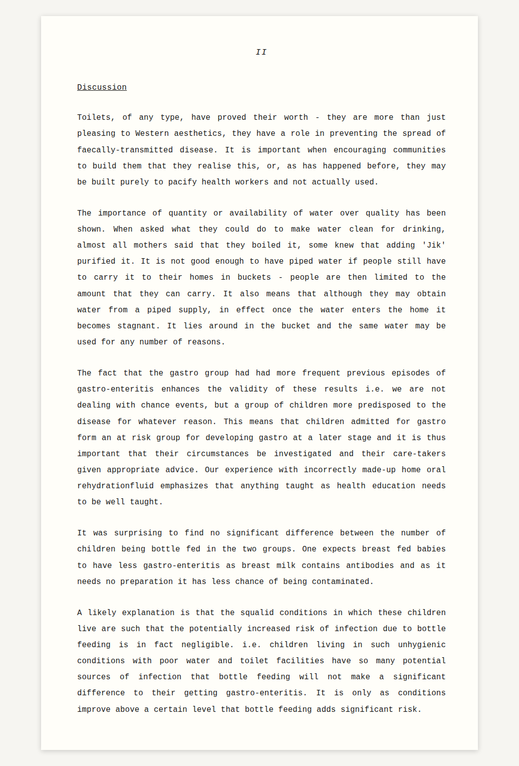II
Discussion
Toilets, of any type, have proved their worth - they are more than just pleasing to Western aesthetics, they have a role in preventing the spread of faecally-transmitted disease. It is important when encouraging communities to build them that they realise this, or, as has happened before, they may be built purely to pacify health workers and not actually used.
The importance of quantity or availability of water over quality has been shown. When asked what they could do to make water clean for drinking, almost all mothers said that they boiled it, some knew that adding 'Jik' purified it. It is not good enough to have piped water if people still have to carry it to their homes in buckets - people are then limited to the amount that they can carry. It also means that although they may obtain water from a piped supply, in effect once the water enters the home it becomes stagnant. It lies around in the bucket and the same water may be used for any number of reasons.
The fact that the gastro group had had more frequent previous episodes of gastro-enteritis enhances the validity of these results i.e. we are not dealing with chance events, but a group of children more predisposed to the disease for whatever reason. This means that children admitted for gastro form an at risk group for developing gastro at a later stage and it is thus important that their circumstances be investigated and their care-takers given appropriate advice. Our experience with incorrectly made-up home oral rehydrationfluid emphasizes that anything taught as health education needs to be well taught.
It was surprising to find no significant difference between the number of children being bottle fed in the two groups. One expects breast fed babies to have less gastro-enteritis as breast milk contains antibodies and as it needs no preparation it has less chance of being contaminated.
A likely explanation is that the squalid conditions in which these children live are such that the potentially increased risk of infection due to bottle feeding is in fact negligible. i.e. children living in such unhygienic conditions with poor water and toilet facilities have so many potential sources of infection that bottle feeding will not make a significant difference to their getting gastro-enteritis. It is only as conditions improve above a certain level that bottle feeding adds significant risk.